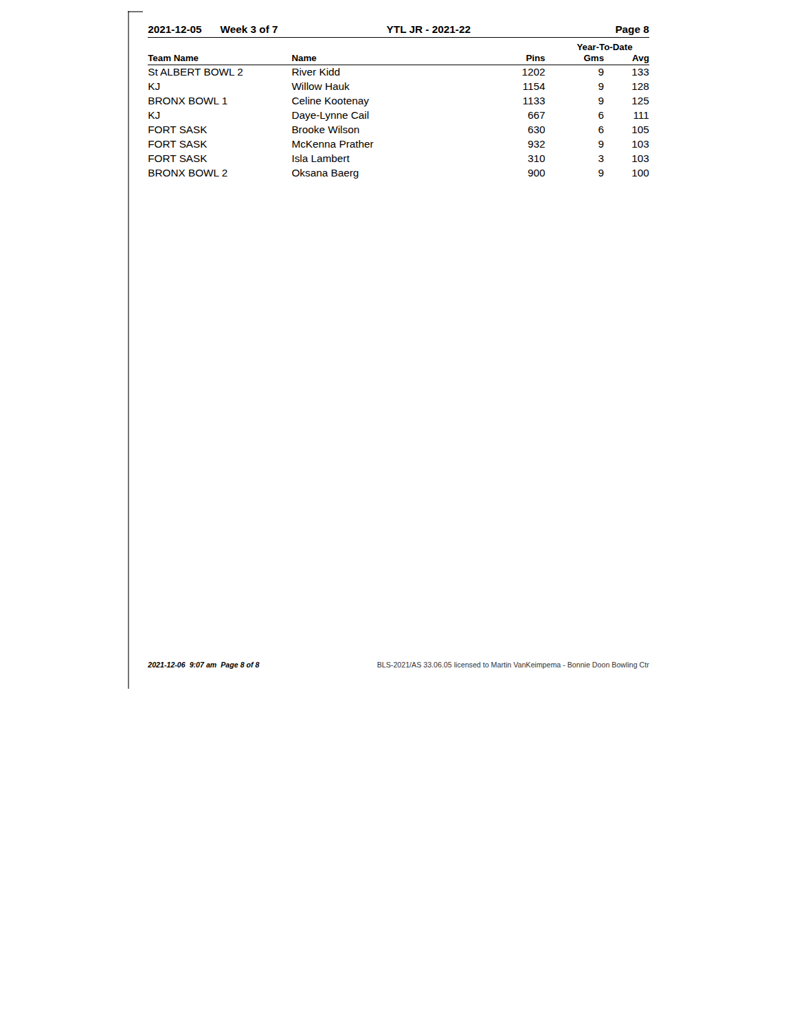2021-12-05 Week 3 of 7
YTL JR - 2021-22
Page 8
Year-To-Date
| Team Name | Name | Pins | Gms | Avg |
| --- | --- | --- | --- | --- |
| St ALBERT BOWL 2 | River Kidd | 1202 | 9 | 133 |
| KJ | Willow Hauk | 1154 | 9 | 128 |
| BRONX BOWL 1 | Celine Kootenay | 1133 | 9 | 125 |
| KJ | Daye-Lynne Cail | 667 | 6 | 111 |
| FORT SASK | Brooke Wilson | 630 | 6 | 105 |
| FORT SASK | McKenna Prather | 932 | 9 | 103 |
| FORT SASK | Isla Lambert | 310 | 3 | 103 |
| BRONX BOWL 2 | Oksana Baerg | 900 | 9 | 100 |
2021-12-06 9:07 am Page 8 of 8
BLS-2021/AS 33.06.05 licensed to Martin VanKeimpema - Bonnie Doon Bowling Ctr